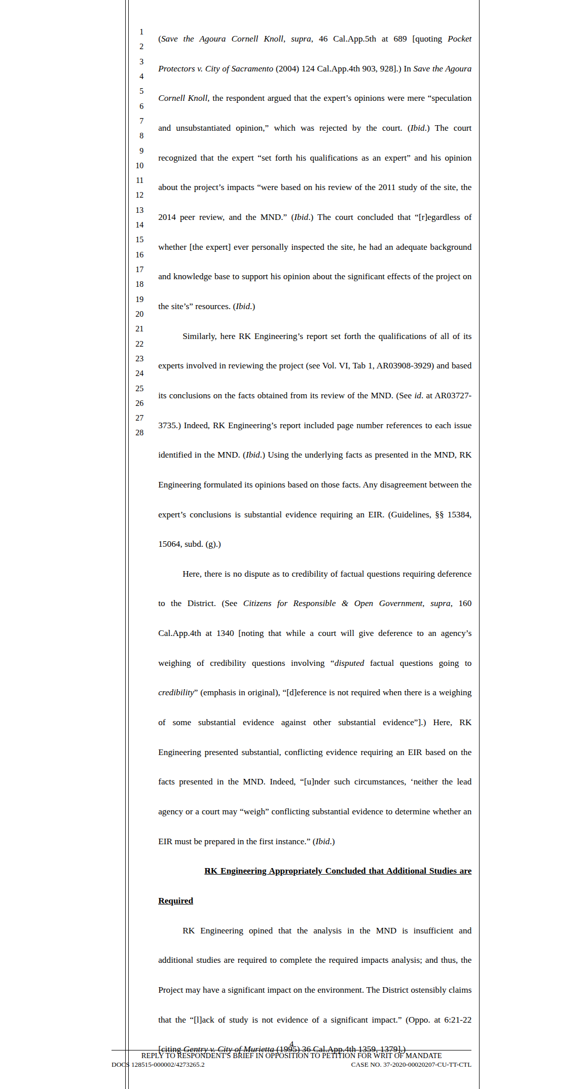1
2
3
4
5
6
7
8
9
10
11
12
13
14
15
16
17
18
19
20
21
22
23
24
25
26
27
28
(Save the Agoura Cornell Knoll, supra, 46 Cal.App.5th at 689 [quoting Pocket Protectors v. City of Sacramento (2004) 124 Cal.App.4th 903, 928].) In Save the Agoura Cornell Knoll, the respondent argued that the expert’s opinions were mere “speculation and unsubstantiated opinion,” which was rejected by the court. (Ibid.) The court recognized that the expert “set forth his qualifications as an expert” and his opinion about the project’s impacts “were based on his review of the 2011 study of the site, the 2014 peer review, and the MND.” (Ibid.) The court concluded that “[r]egardless of whether [the expert] ever personally inspected the site, he had an adequate background and knowledge base to support his opinion about the significant effects of the project on the site’s” resources. (Ibid.)
Similarly, here RK Engineering’s report set forth the qualifications of all of its experts involved in reviewing the project (see Vol. VI, Tab 1, AR03908-3929) and based its conclusions on the facts obtained from its review of the MND. (See id. at AR03727-3735.) Indeed, RK Engineering’s report included page number references to each issue identified in the MND. (Ibid.) Using the underlying facts as presented in the MND, RK Engineering formulated its opinions based on those facts. Any disagreement between the expert’s conclusions is substantial evidence requiring an EIR. (Guidelines, §§ 15384, 15064, subd. (g).)
Here, there is no dispute as to credibility of factual questions requiring deference to the District. (See Citizens for Responsible & Open Government, supra, 160 Cal.App.4th at 1340 [noting that while a court will give deference to an agency’s weighing of credibility questions involving “disputed factual questions going to credibility” (emphasis in original), “[d]eference is not required when there is a weighing of some substantial evidence against other substantial evidence”].) Here, RK Engineering presented substantial, conflicting evidence requiring an EIR based on the facts presented in the MND. Indeed, “[u]nder such circumstances, ‘neither the lead agency or a court may “weigh” conflicting substantial evidence to determine whether an EIR must be prepared in the first instance.” (Ibid.)
1. RK Engineering Appropriately Concluded that Additional Studies are Required
RK Engineering opined that the analysis in the MND is insufficient and additional studies are required to complete the required impacts analysis; and thus, the Project may have a significant impact on the environment. The District ostensibly claims that the “[l]ack of study is not evidence of a significant impact.” (Oppo. at 6:21-22 [citing Gentry v. City of Murietta (1995) 36 Cal.App.4th 1359, 1379].)
4
REPLY TO RESPONDENT'S BRIEF IN OPPOSITION TO PETITION FOR WRIT OF MANDATE
DOCS 128515-000002/4273265.2 CASE NO. 37-2020-00020207-CU-TT-CTL